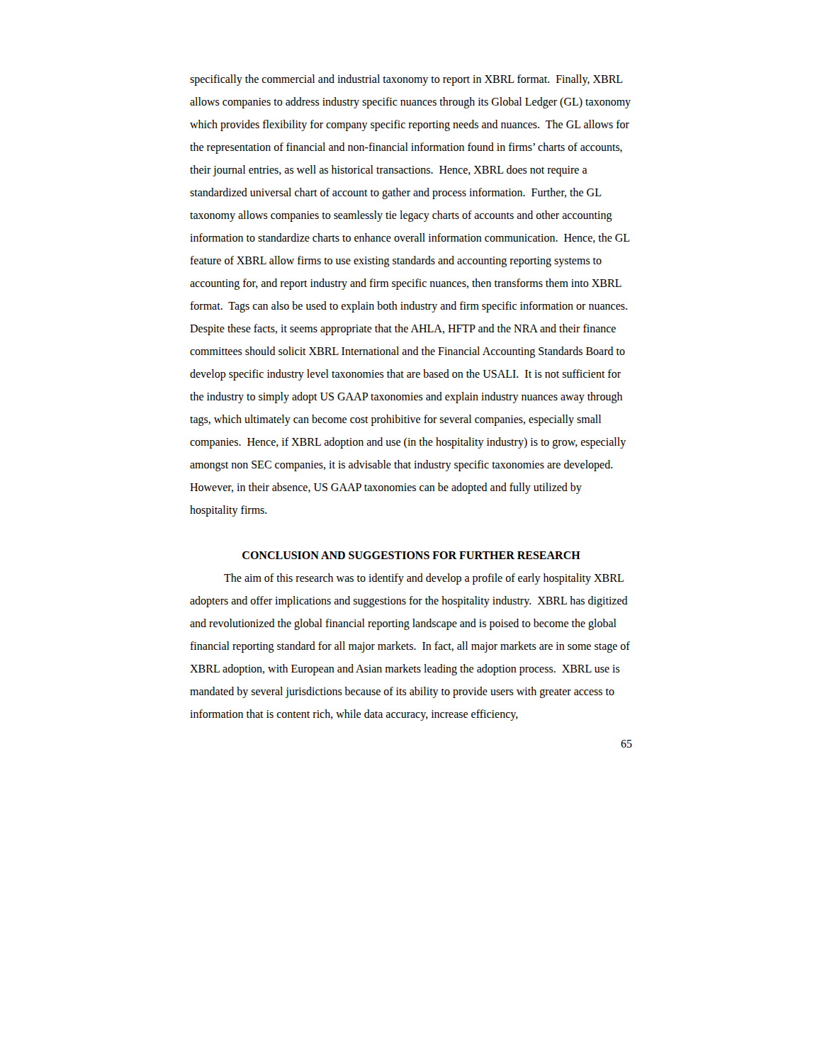specifically the commercial and industrial taxonomy to report in XBRL format. Finally, XBRL allows companies to address industry specific nuances through its Global Ledger (GL) taxonomy which provides flexibility for company specific reporting needs and nuances. The GL allows for the representation of financial and non-financial information found in firms’ charts of accounts, their journal entries, as well as historical transactions. Hence, XBRL does not require a standardized universal chart of account to gather and process information. Further, the GL taxonomy allows companies to seamlessly tie legacy charts of accounts and other accounting information to standardize charts to enhance overall information communication. Hence, the GL feature of XBRL allow firms to use existing standards and accounting reporting systems to accounting for, and report industry and firm specific nuances, then transforms them into XBRL format. Tags can also be used to explain both industry and firm specific information or nuances. Despite these facts, it seems appropriate that the AHLA, HFTP and the NRA and their finance committees should solicit XBRL International and the Financial Accounting Standards Board to develop specific industry level taxonomies that are based on the USALI. It is not sufficient for the industry to simply adopt US GAAP taxonomies and explain industry nuances away through tags, which ultimately can become cost prohibitive for several companies, especially small companies. Hence, if XBRL adoption and use (in the hospitality industry) is to grow, especially amongst non SEC companies, it is advisable that industry specific taxonomies are developed. However, in their absence, US GAAP taxonomies can be adopted and fully utilized by hospitality firms.
CONCLUSION AND SUGGESTIONS FOR FURTHER RESEARCH
The aim of this research was to identify and develop a profile of early hospitality XBRL adopters and offer implications and suggestions for the hospitality industry. XBRL has digitized and revolutionized the global financial reporting landscape and is poised to become the global financial reporting standard for all major markets. In fact, all major markets are in some stage of XBRL adoption, with European and Asian markets leading the adoption process. XBRL use is mandated by several jurisdictions because of its ability to provide users with greater access to information that is content rich, while data accuracy, increase efficiency,
65